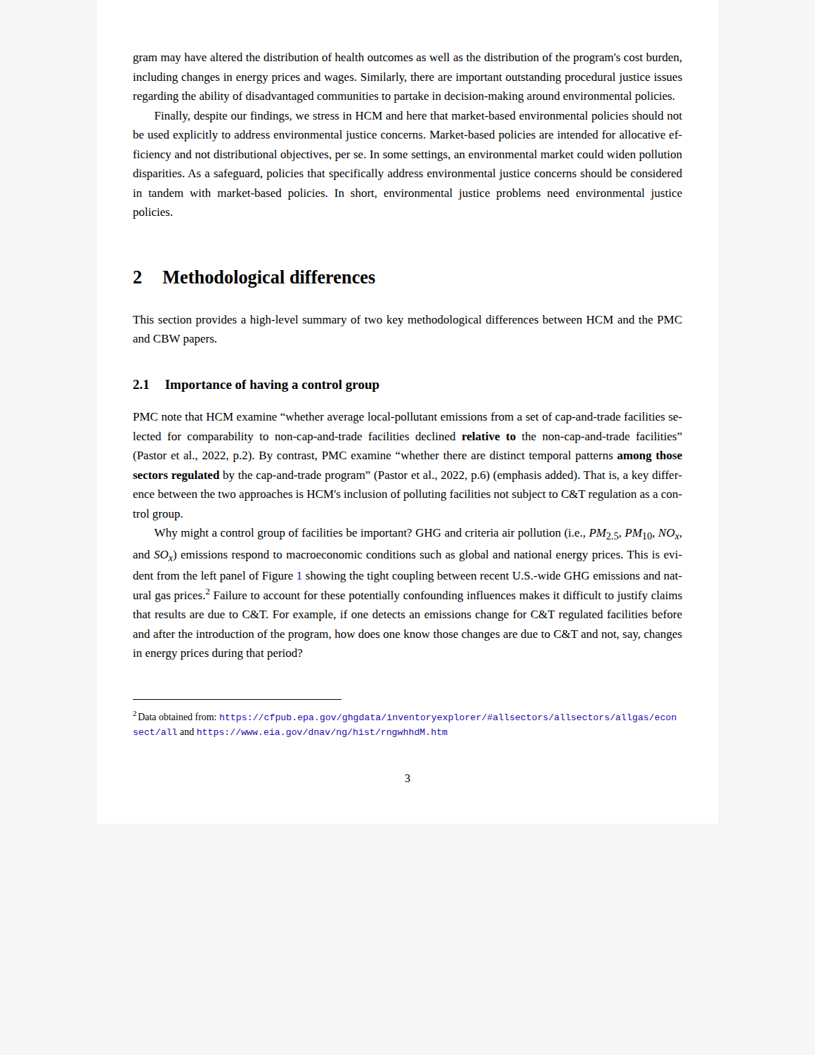gram may have altered the distribution of health outcomes as well as the distribution of the program's cost burden, including changes in energy prices and wages. Similarly, there are important outstanding procedural justice issues regarding the ability of disadvantaged communities to partake in decision-making around environmental policies.
Finally, despite our findings, we stress in HCM and here that market-based environmental policies should not be used explicitly to address environmental justice concerns. Market-based policies are intended for allocative efficiency and not distributional objectives, per se. In some settings, an environmental market could widen pollution disparities. As a safeguard, policies that specifically address environmental justice concerns should be considered in tandem with market-based policies. In short, environmental justice problems need environmental justice policies.
2 Methodological differences
This section provides a high-level summary of two key methodological differences between HCM and the PMC and CBW papers.
2.1 Importance of having a control group
PMC note that HCM examine “whether average local-pollutant emissions from a set of cap-and-trade facilities selected for comparability to non-cap-and-trade facilities declined relative to the non-cap-and-trade facilities” (Pastor et al., 2022, p.2). By contrast, PMC examine “whether there are distinct temporal patterns among those sectors regulated by the cap-and-trade program” (Pastor et al., 2022, p.6) (emphasis added). That is, a key difference between the two approaches is HCM's inclusion of polluting facilities not subject to C&T regulation as a control group.
Why might a control group of facilities be important? GHG and criteria air pollution (i.e., PM2.5, PM10, NOx, and SOx) emissions respond to macroeconomic conditions such as global and national energy prices. This is evident from the left panel of Figure 1 showing the tight coupling between recent U.S.-wide GHG emissions and natural gas prices.2 Failure to account for these potentially confounding influences makes it difficult to justify claims that results are due to C&T. For example, if one detects an emissions change for C&T regulated facilities before and after the introduction of the program, how does one know those changes are due to C&T and not, say, changes in energy prices during that period?
2 Data obtained from: https://cfpub.epa.gov/ghgdata/inventoryexplorer/#allsectors/allsectors/allgas/econsect/all and https://www.eia.gov/dnav/ng/hist/rngwhhdM.htm
3